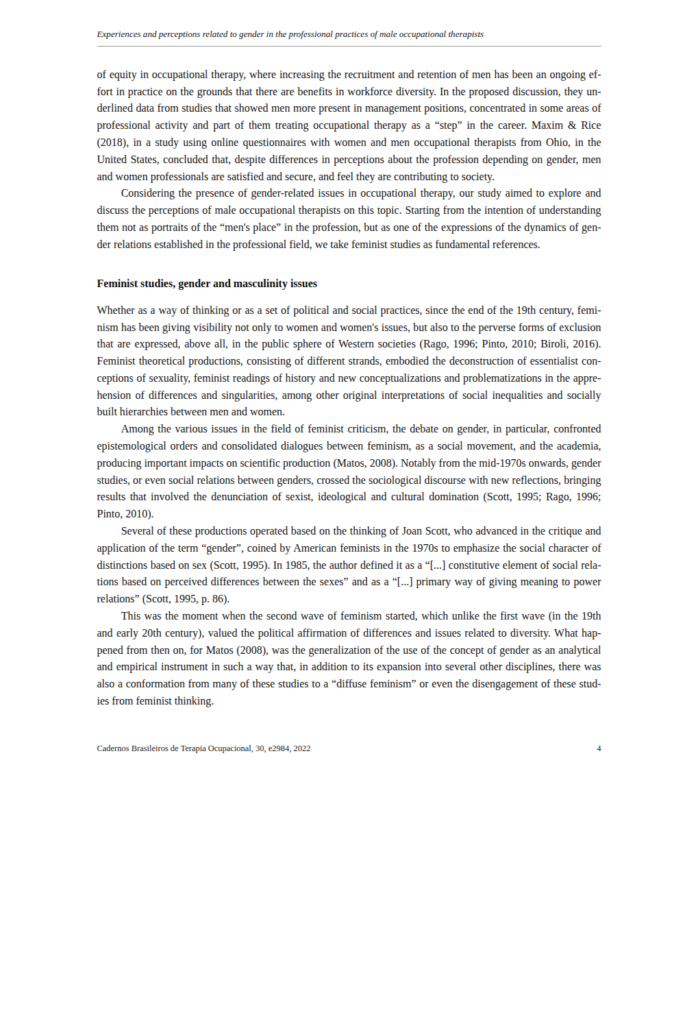Experiences and perceptions related to gender in the professional practices of male occupational therapists
of equity in occupational therapy, where increasing the recruitment and retention of men has been an ongoing effort in practice on the grounds that there are benefits in workforce diversity. In the proposed discussion, they underlined data from studies that showed men more present in management positions, concentrated in some areas of professional activity and part of them treating occupational therapy as a “step” in the career. Maxim & Rice (2018), in a study using online questionnaires with women and men occupational therapists from Ohio, in the United States, concluded that, despite differences in perceptions about the profession depending on gender, men and women professionals are satisfied and secure, and feel they are contributing to society.
Considering the presence of gender-related issues in occupational therapy, our study aimed to explore and discuss the perceptions of male occupational therapists on this topic. Starting from the intention of understanding them not as portraits of the “men's place” in the profession, but as one of the expressions of the dynamics of gender relations established in the professional field, we take feminist studies as fundamental references.
Feminist studies, gender and masculinity issues
Whether as a way of thinking or as a set of political and social practices, since the end of the 19th century, feminism has been giving visibility not only to women and women's issues, but also to the perverse forms of exclusion that are expressed, above all, in the public sphere of Western societies (Rago, 1996; Pinto, 2010; Biroli, 2016). Feminist theoretical productions, consisting of different strands, embodied the deconstruction of essentialist conceptions of sexuality, feminist readings of history and new conceptualizations and problematizations in the apprehension of differences and singularities, among other original interpretations of social inequalities and socially built hierarchies between men and women.
Among the various issues in the field of feminist criticism, the debate on gender, in particular, confronted epistemological orders and consolidated dialogues between feminism, as a social movement, and the academia, producing important impacts on scientific production (Matos, 2008). Notably from the mid-1970s onwards, gender studies, or even social relations between genders, crossed the sociological discourse with new reflections, bringing results that involved the denunciation of sexist, ideological and cultural domination (Scott, 1995; Rago, 1996; Pinto, 2010).
Several of these productions operated based on the thinking of Joan Scott, who advanced in the critique and application of the term “gender”, coined by American feminists in the 1970s to emphasize the social character of distinctions based on sex (Scott, 1995). In 1985, the author defined it as a “[...] constitutive element of social relations based on perceived differences between the sexes” and as a “[...] primary way of giving meaning to power relations” (Scott, 1995, p. 86).
This was the moment when the second wave of feminism started, which unlike the first wave (in the 19th and early 20th century), valued the political affirmation of differences and issues related to diversity. What happened from then on, for Matos (2008), was the generalization of the use of the concept of gender as an analytical and empirical instrument in such a way that, in addition to its expansion into several other disciplines, there was also a conformation from many of these studies to a “diffuse feminism” or even the disengagement of these studies from feminist thinking.
Cadernos Brasileiros de Terapia Ocupacional, 30, e2984, 2022 4